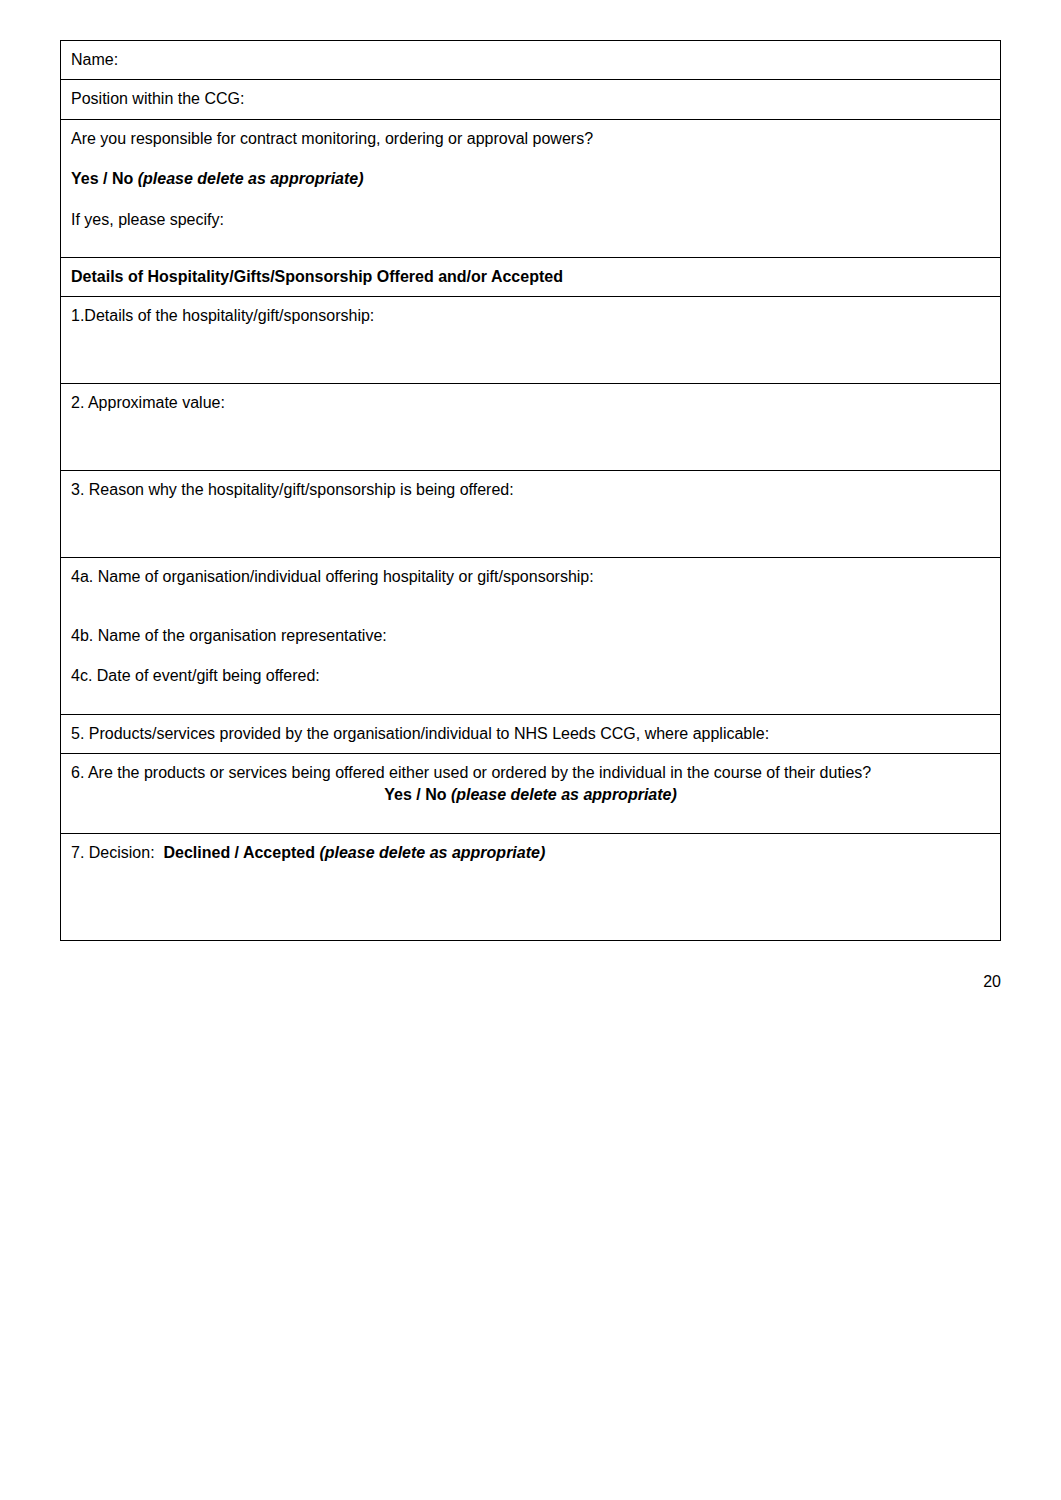| Name: |
| Position within the CCG: |
| Are you responsible for contract monitoring, ordering or approval powers? Yes / No (please delete as appropriate) If yes, please specify: |
| Details of Hospitality/Gifts/Sponsorship Offered and/or Accepted |
| 1.Details of the hospitality/gift/sponsorship: |
| 2. Approximate value: |
| 3. Reason why the hospitality/gift/sponsorship is being offered: |
| 4a. Name of organisation/individual offering hospitality or gift/sponsorship: 4b. Name of the organisation representative: 4c. Date of event/gift being offered: |
| 5. Products/services provided by the organisation/individual to NHS Leeds CCG, where applicable: |
| 6. Are the products or services being offered either used or ordered by the individual in the course of their duties? Yes / No (please delete as appropriate) |
| 7. Decision: Declined / Accepted (please delete as appropriate) |
20